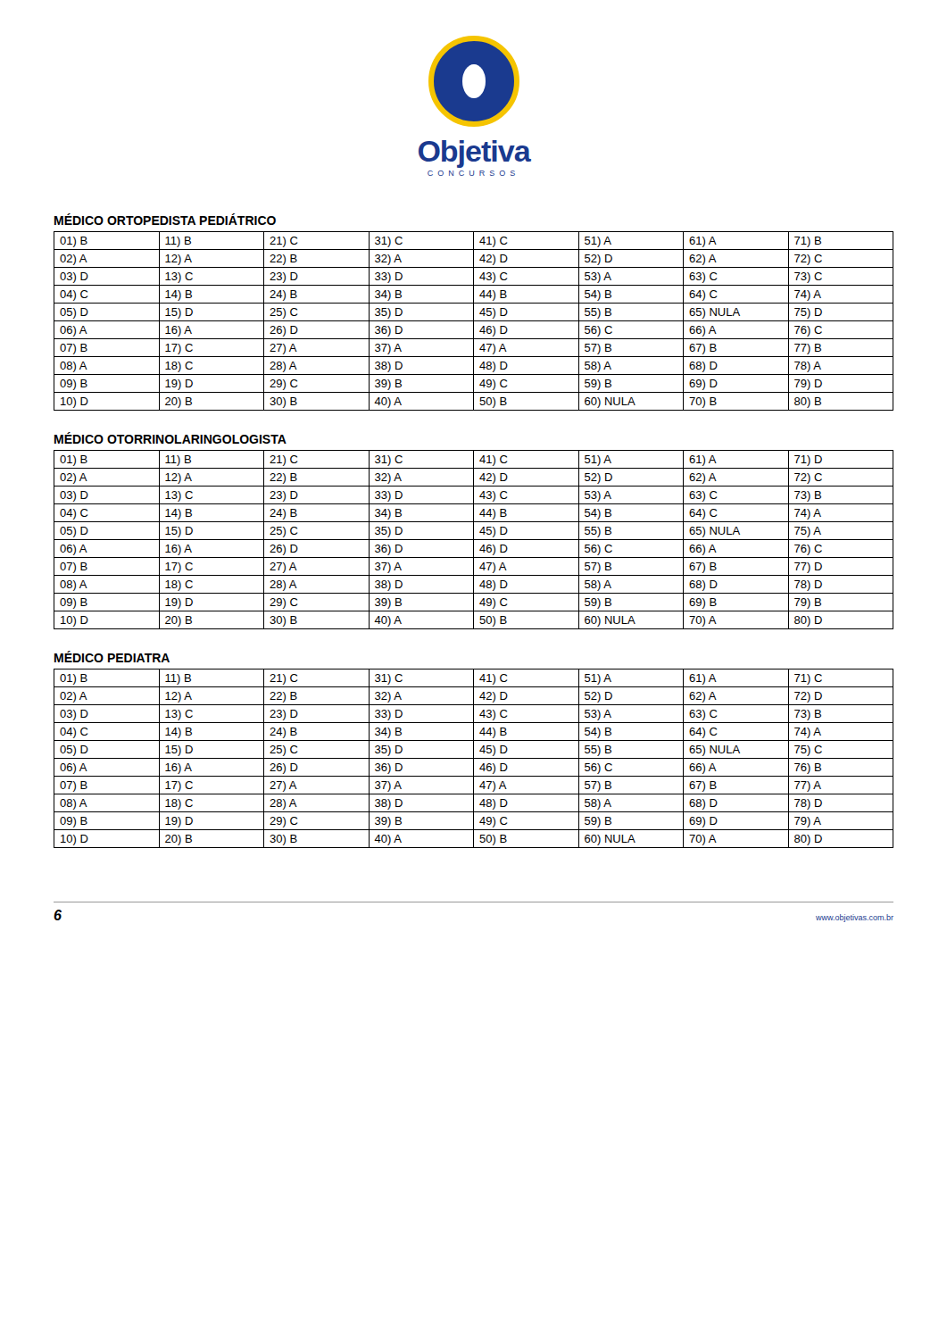Objetiva
CONCURSOS
MÉDICO ORTOPEDISTA PEDIÁTRICO
| 01) B | 11) B | 21) C | 31) C | 41) C | 51) A | 61) A | 71) B |
| 02) A | 12) A | 22) B | 32) A | 42) D | 52) D | 62) A | 72) C |
| 03) D | 13) C | 23) D | 33) D | 43) C | 53) A | 63) C | 73) C |
| 04) C | 14) B | 24) B | 34) B | 44) B | 54) B | 64) C | 74) A |
| 05) D | 15) D | 25) C | 35) D | 45) D | 55) B | 65) NULA | 75) D |
| 06) A | 16) A | 26) D | 36) D | 46) D | 56) C | 66) A | 76) C |
| 07) B | 17) C | 27) A | 37) A | 47) A | 57) B | 67) B | 77) B |
| 08) A | 18) C | 28) A | 38) D | 48) D | 58) A | 68) D | 78) A |
| 09) B | 19) D | 29) C | 39) B | 49) C | 59) B | 69) D | 79) D |
| 10) D | 20) B | 30) B | 40) A | 50) B | 60) NULA | 70) B | 80) B |
MÉDICO OTORRINOLARINGOLOGISTA
| 01) B | 11) B | 21) C | 31) C | 41) C | 51) A | 61) A | 71) D |
| 02) A | 12) A | 22) B | 32) A | 42) D | 52) D | 62) A | 72) C |
| 03) D | 13) C | 23) D | 33) D | 43) C | 53) A | 63) C | 73) B |
| 04) C | 14) B | 24) B | 34) B | 44) B | 54) B | 64) C | 74) A |
| 05) D | 15) D | 25) C | 35) D | 45) D | 55) B | 65) NULA | 75) A |
| 06) A | 16) A | 26) D | 36) D | 46) D | 56) C | 66) A | 76) C |
| 07) B | 17) C | 27) A | 37) A | 47) A | 57) B | 67) B | 77) D |
| 08) A | 18) C | 28) A | 38) D | 48) D | 58) A | 68) D | 78) D |
| 09) B | 19) D | 29) C | 39) B | 49) C | 59) B | 69) B | 79) B |
| 10) D | 20) B | 30) B | 40) A | 50) B | 60) NULA | 70) A | 80) D |
MÉDICO PEDIATRA
| 01) B | 11) B | 21) C | 31) C | 41) C | 51) A | 61) A | 71) C |
| 02) A | 12) A | 22) B | 32) A | 42) D | 52) D | 62) A | 72) D |
| 03) D | 13) C | 23) D | 33) D | 43) C | 53) A | 63) C | 73) B |
| 04) C | 14) B | 24) B | 34) B | 44) B | 54) B | 64) C | 74) A |
| 05) D | 15) D | 25) C | 35) D | 45) D | 55) B | 65) NULA | 75) C |
| 06) A | 16) A | 26) D | 36) D | 46) D | 56) C | 66) A | 76) B |
| 07) B | 17) C | 27) A | 37) A | 47) A | 57) B | 67) B | 77) A |
| 08) A | 18) C | 28) A | 38) D | 48) D | 58) A | 68) D | 78) D |
| 09) B | 19) D | 29) C | 39) B | 49) C | 59) B | 69) D | 79) A |
| 10) D | 20) B | 30) B | 40) A | 50) B | 60) NULA | 70) A | 80) D |
6 www.objetivas.com.br